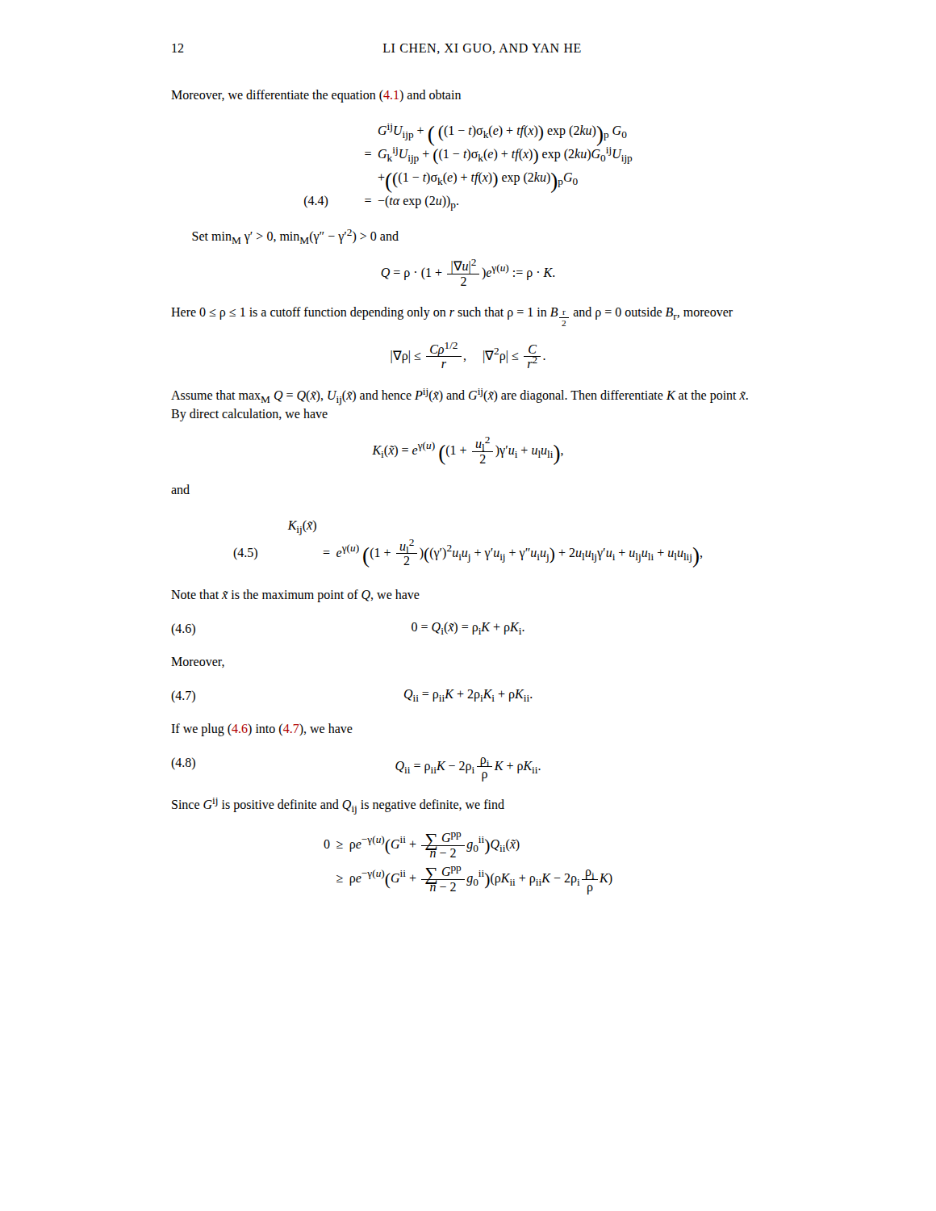12 LI CHEN, XI GUO, AND YAN HE
Moreover, we differentiate the equation (4.1) and obtain
| | | | G ij U ijp + ( ( (1 − t )σ k ( e ) + tf ( x ) ) exp (2 ku ) ) p G 0 |
| | | = | G k ij U ijp + ( (1 − t )σ k ( e ) + tf ( x ) ) exp (2 ku ) G 0 ij U ijp |
| | | | + ( ( (1 − t )σ k ( e ) + tf ( x ) ) exp (2 ku ) ) p G 0 |
| (4.4) | | = | −( tα exp (2 u )) p . |
Set minM γ′ > 0, minM(γ″ − γ′2) > 0 and
Q = ρ · (1 + |∇u|22)eγ(u) := ρ · K.
Here 0 ≤ ρ ≤ 1 is a cutoff function depending only on r such that ρ = 1 in Br 2 and ρ = 0 outside Br, moreover
|∇ρ| ≤ Cρ1/2 r, |∇2ρ| ≤ Cr2.
Assume that maxM Q = Q(x̃), Uij(x̃) and hence Pij(x̃) and Gij(x̃) are diagonal. Then differentiate K at the point x̃. By direct calculation, we have
Ki(x̃) = eγ(u) ((1 + ul22)γ′ui + ululi),
and
| | K ij ( x̃ ) | | |
| (4.5) | | = | e γ( u ) ( (1 + u l 2 2 ) ( (γ′) 2 u i u j + γ′ u ij + γ″ u i u j ) + 2 u l u lj γ′ u i + u lj u li + u l u lij ) , |
Note that x̃ is the maximum point of Q, we have
(4.6)
0 = Qi(x̃) = ρiK + ρKi.
Moreover,
(4.7)
Qii = ρiiK + 2ρiKi + ρKii.
If we plug (4.6) into (4.7), we have
(4.8)
Qii = ρiiK − 2ρiρi ρ K + ρKii.
Since Gij is positive definite and Qij is negative definite, we find
| 0 | ≥ | ρ e −γ( u ) ( G ii + ∑ G pp n − 2 g 0 ii ) Q ii ( x̃ ) |
| | ≥ | ρ e −γ( u ) ( G ii + ∑ G pp n − 2 g 0 ii ) (ρ K ii + ρ ii K − 2ρ i ρ i ρ K ) |